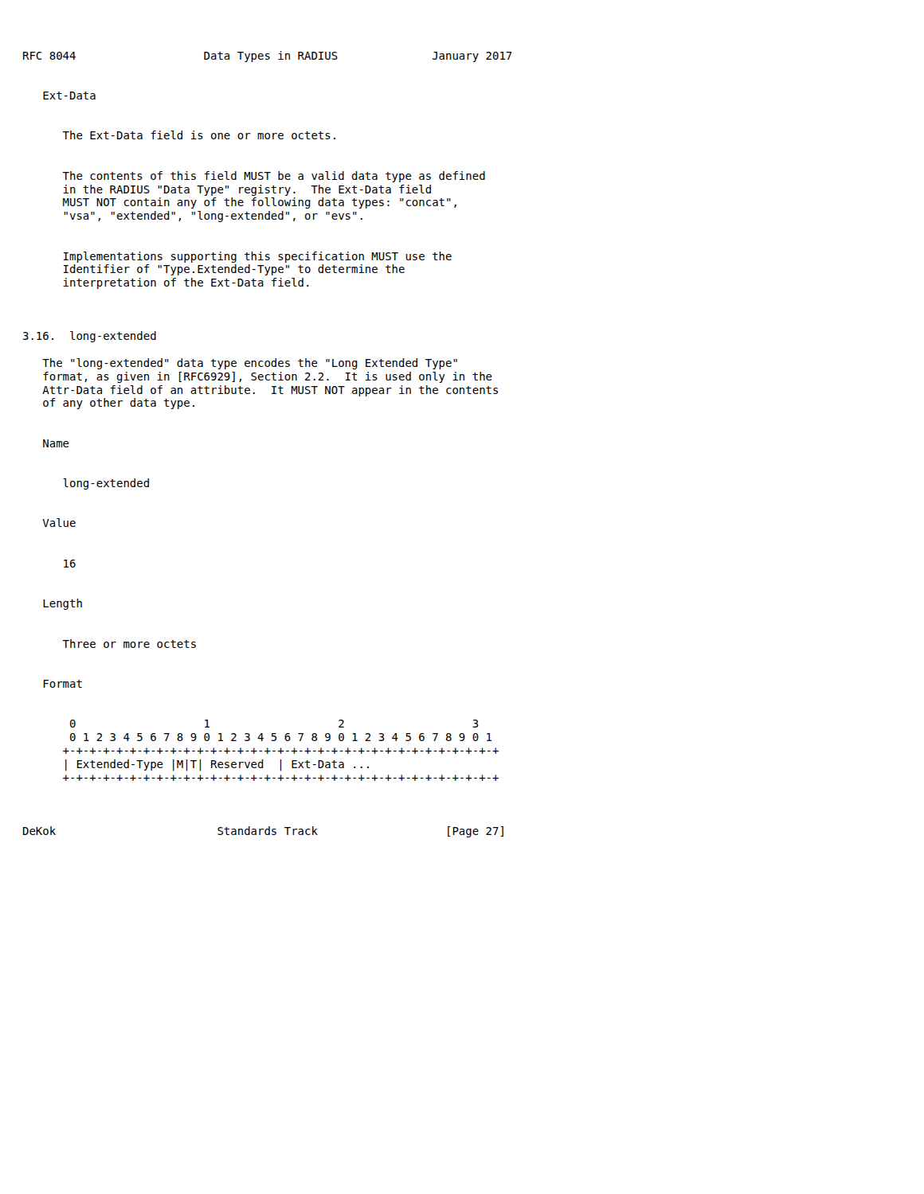RFC 8044 Data Types in RADIUS January 2017
Ext-Data
The Ext-Data field is one or more octets.
The contents of this field MUST be a valid data type as defined in the RADIUS "Data Type" registry. The Ext-Data field MUST NOT contain any of the following data types: "concat", "vsa", "extended", "long-extended", or "evs".
Implementations supporting this specification MUST use the Identifier of "Type.Extended-Type" to determine the interpretation of the Ext-Data field.
3.16. long-extended
The "long-extended" data type encodes the "Long Extended Type" format, as given in [RFC6929], Section 2.2. It is used only in the Attr-Data field of an attribute. It MUST NOT appear in the contents of any other data type.
Name
long-extended
Value
16
Length
Three or more octets
Format
0 1 2 3 0 1 2 3 4 5 6 7 8 9 0 1 2 3 4 5 6 7 8 9 0 1 2 3 4 5 6 7 8 9 0 1 +-+-+-+-+-+-+-+-+-+-+-+-+-+-+-+-+-+-+-+-+-+-+-+-+-+-+-+-+-+-+-+-+ | Extended-Type |M|T| Reserved | Ext-Data ... +-+-+-+-+-+-+-+-+-+-+-+-+-+-+-+-+-+-+-+-+-+-+-+-+-+-+-+-+-+-+-+-+
DeKok Standards Track [Page 27]